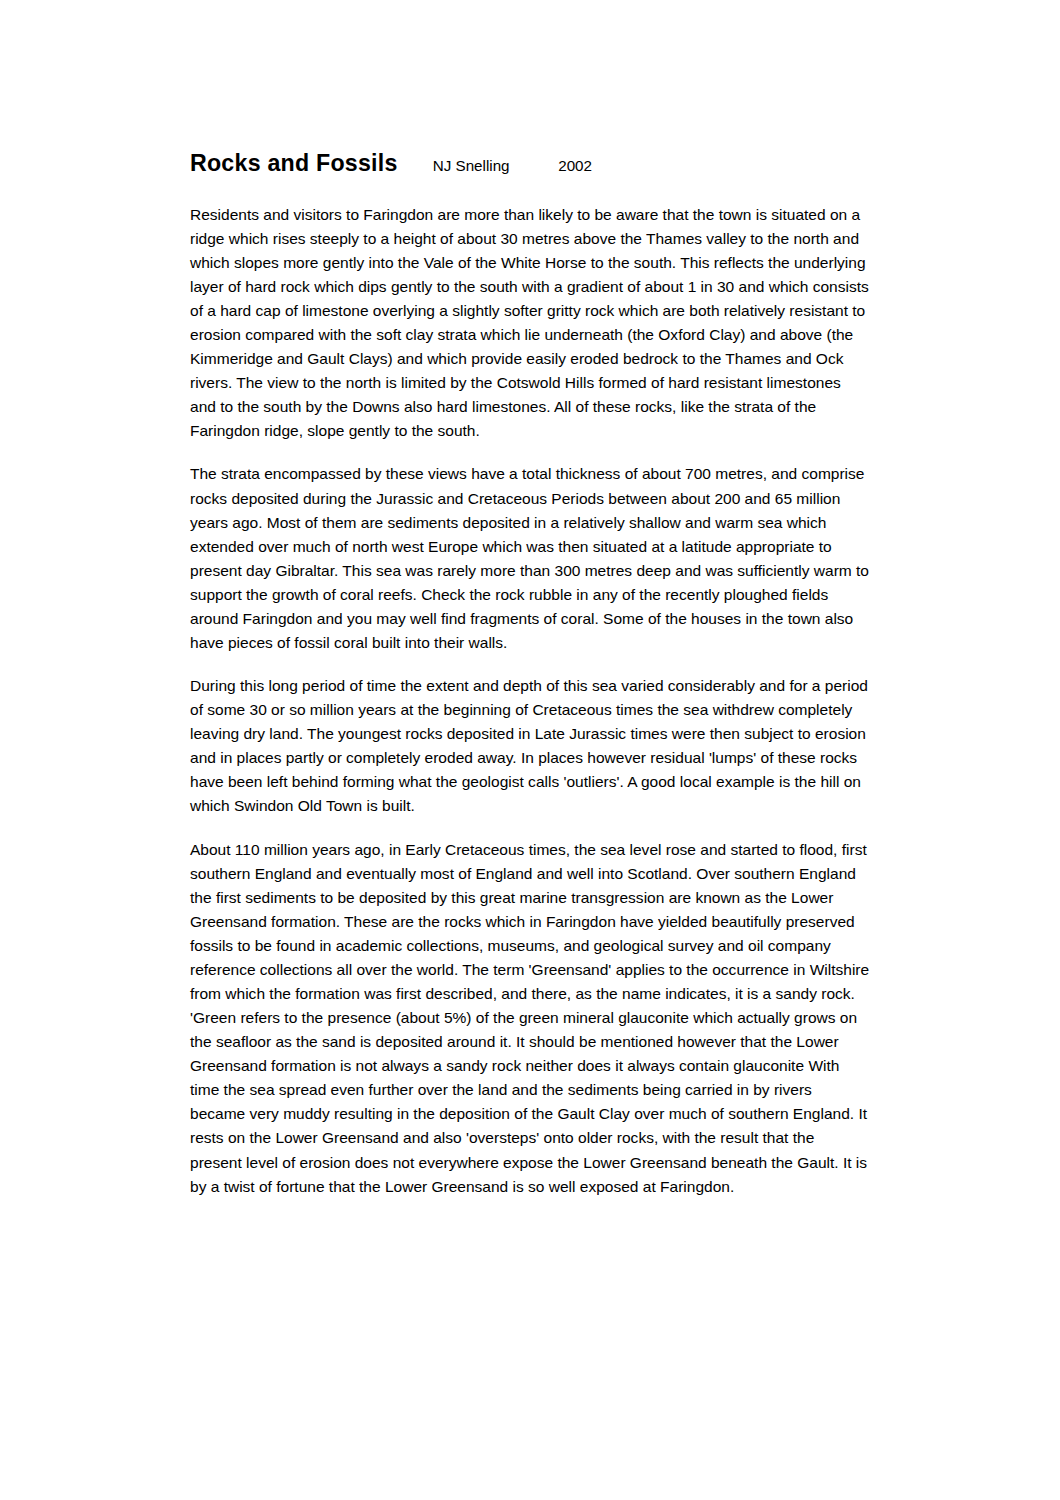Rocks and Fossils
NJ Snelling 2002
Residents and visitors to Faringdon are more than likely to be aware that the town is situated on a ridge which rises steeply to a height of about 30 metres above the Thames valley to the north and which slopes more gently into the Vale of the White Horse to the south. This reflects the underlying layer of hard rock which dips gently to the south with a gradient of about 1 in 30 and which consists of a hard cap of limestone overlying a slightly softer gritty rock which are both relatively resistant to erosion compared with the soft clay strata which lie underneath (the Oxford Clay) and above (the Kimmeridge and Gault Clays) and which provide easily eroded bedrock to the Thames and Ock rivers. The view to the north is limited by the Cotswold Hills formed of hard resistant limestones and to the south by the Downs also hard limestones. All of these rocks, like the strata of the Faringdon ridge, slope gently to the south.
The strata encompassed by these views have a total thickness of about 700 metres, and comprise rocks deposited during the Jurassic and Cretaceous Periods between about 200 and 65 million years ago. Most of them are sediments deposited in a relatively shallow and warm sea which extended over much of north west Europe which was then situated at a latitude appropriate to present day Gibraltar. This sea was rarely more than 300 metres deep and was sufficiently warm to support the growth of coral reefs. Check the rock rubble in any of the recently ploughed fields around Faringdon and you may well find fragments of coral. Some of the houses in the town also have pieces of fossil coral built into their walls.
During this long period of time the extent and depth of this sea varied considerably and for a period of some 30 or so million years at the beginning of Cretaceous times the sea withdrew completely leaving dry land. The youngest rocks deposited in Late Jurassic times were then subject to erosion and in places partly or completely eroded away. In places however residual 'lumps' of these rocks have been left behind forming what the geologist calls 'outliers'. A good local example is the hill on which Swindon Old Town is built.
About 110 million years ago, in Early Cretaceous times, the sea level rose and started to flood, first southern England and eventually most of England and well into Scotland. Over southern England the first sediments to be deposited by this great marine transgression are known as the Lower Greensand formation. These are the rocks which in Faringdon have yielded beautifully preserved fossils to be found in academic collections, museums, and geological survey and oil company reference collections all over the world. The term 'Greensand' applies to the occurrence in Wiltshire from which the formation was first described, and there, as the name indicates, it is a sandy rock. 'Green refers to the presence (about 5%) of the green mineral glauconite which actually grows on the seafloor as the sand is deposited around it. It should be mentioned however that the Lower Greensand formation is not always a sandy rock neither does it always contain glauconite With time the sea spread even further over the land and the sediments being carried in by rivers became very muddy resulting in the deposition of the Gault Clay over much of southern England. It rests on the Lower Greensand and also 'oversteps' onto older rocks, with the result that the present level of erosion does not everywhere expose the Lower Greensand beneath the Gault. It is by a twist of fortune that the Lower Greensand is so well exposed at Faringdon.